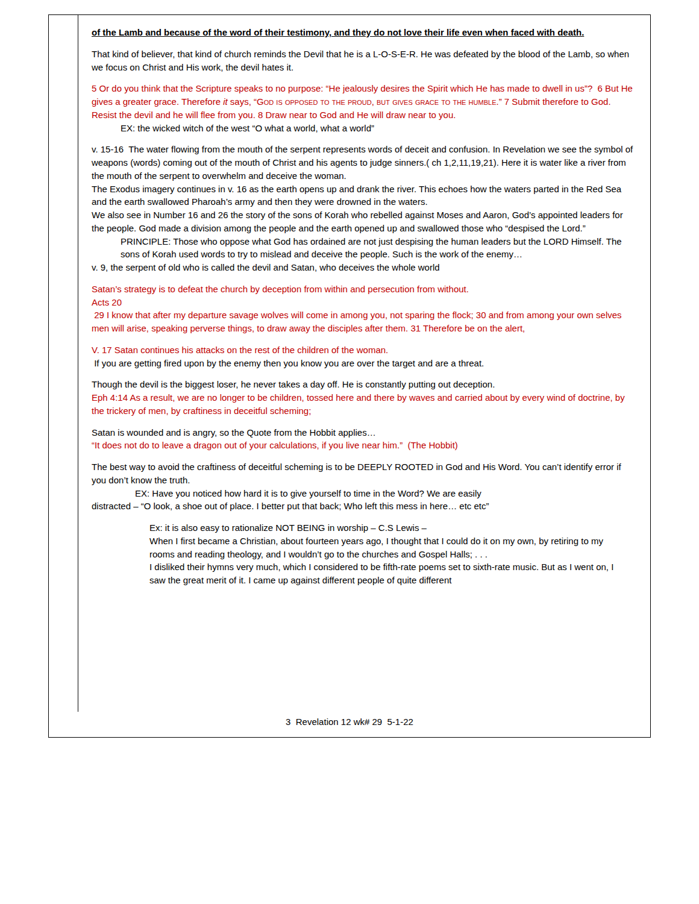of the Lamb and because of the word of their testimony, and they do not love their life even when faced with death.
That kind of believer, that kind of church reminds the Devil that he is a L-O-S-E-R. He was defeated by the blood of the Lamb, so when we focus on Christ and His work, the devil hates it.
5 Or do you think that the Scripture speaks to no purpose: “He jealously desires the Spirit which He has made to dwell in us”? 6 But He gives a greater grace. Therefore it says, “God is opposed to the proud, but gives grace to the humble.” 7 Submit therefore to God. Resist the devil and he will flee from you. 8 Draw near to God and He will draw near to you.
EX: the wicked witch of the west “O what a world, what a world”
v. 15-16 The water flowing from the mouth of the serpent represents words of deceit and confusion. In Revelation we see the symbol of weapons (words) coming out of the mouth of Christ and his agents to judge sinners.( ch 1,2,11,19,21). Here it is water like a river from the mouth of the serpent to overwhelm and deceive the woman.
The Exodus imagery continues in v. 16 as the earth opens up and drank the river. This echoes how the waters parted in the Red Sea and the earth swallowed Pharoah’s army and then they were drowned in the waters.
We also see in Number 16 and 26 the story of the sons of Korah who rebelled against Moses and Aaron, God’s appointed leaders for the people. God made a division among the people and the earth opened up and swallowed those who “despised the Lord.”
PRINCIPLE: Those who oppose what God has ordained are not just despising the human leaders but the LORD Himself. The sons of Korah used words to try to mislead and deceive the people. Such is the work of the enemy…
v. 9, the serpent of old who is called the devil and Satan, who deceives the whole world
Satan’s strategy is to defeat the church by deception from within and persecution from without.
Acts 20
29 I know that after my departure savage wolves will come in among you, not sparing the flock; 30 and from among your own selves men will arise, speaking perverse things, to draw away the disciples after them. 31 Therefore be on the alert,
V. 17 Satan continues his attacks on the rest of the children of the woman.
If you are getting fired upon by the enemy then you know you are over the target and are a threat.
Though the devil is the biggest loser, he never takes a day off. He is constantly putting out deception.
Eph 4:14 As a result, we are no longer to be children, tossed here and there by waves and carried about by every wind of doctrine, by the trickery of men, by craftiness in deceitful scheming;
Satan is wounded and is angry, so the Quote from the Hobbit applies…
“It does not do to leave a dragon out of your calculations, if you live near him.” (The Hobbit)
The best way to avoid the craftiness of deceitful scheming is to be DEEPLY ROOTED in God and His Word. You can’t identify error if you don’t know the truth.
EX: Have you noticed how hard it is to give yourself to time in the Word? We are easily
distracted – “O look, a shoe out of place. I better put that back; Who left this mess in here… etc etc”
Ex: it is also easy to rationalize NOT BEING in worship – C.S Lewis –
When I first became a Christian, about fourteen years ago, I thought that I could do it on my own, by retiring to my rooms and reading theology, and I wouldn’t go to the churches and Gospel Halls; . . .
I disliked their hymns very much, which I considered to be fifth-rate poems set to sixth-rate music. But as I went on, I saw the great merit of it. I came up against different people of quite different
3 Revelation 12 wk# 29 5-1-22